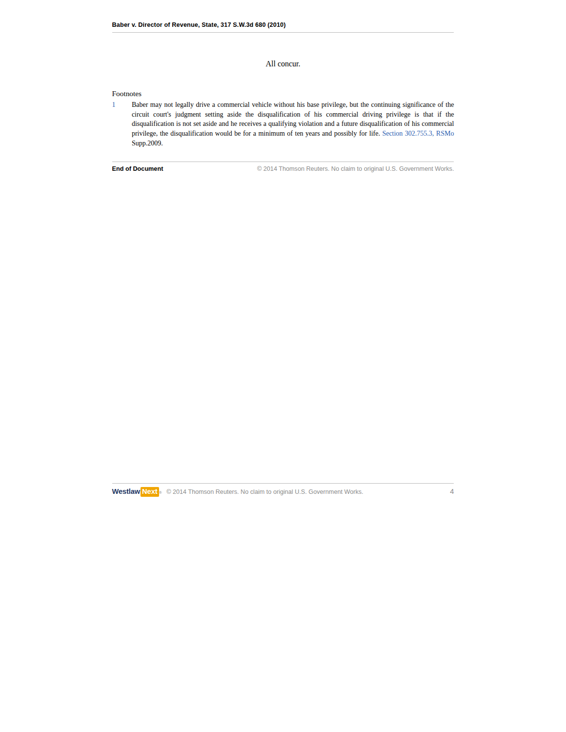Baber v. Director of Revenue, State, 317 S.W.3d 680 (2010)
All concur.
Footnotes
1
Baber may not legally drive a commercial vehicle without his base privilege, but the continuing significance of the circuit court's judgment setting aside the disqualification of his commercial driving privilege is that if the disqualification is not set aside and he receives a qualifying violation and a future disqualification of his commercial privilege, the disqualification would be for a minimum of ten years and possibly for life. Section 302.755.3, RSMo Supp.2009.
End of Document
© 2014 Thomson Reuters. No claim to original U.S. Government Works.
Westlaw Next® © 2014 Thomson Reuters. No claim to original U.S. Government Works.
4